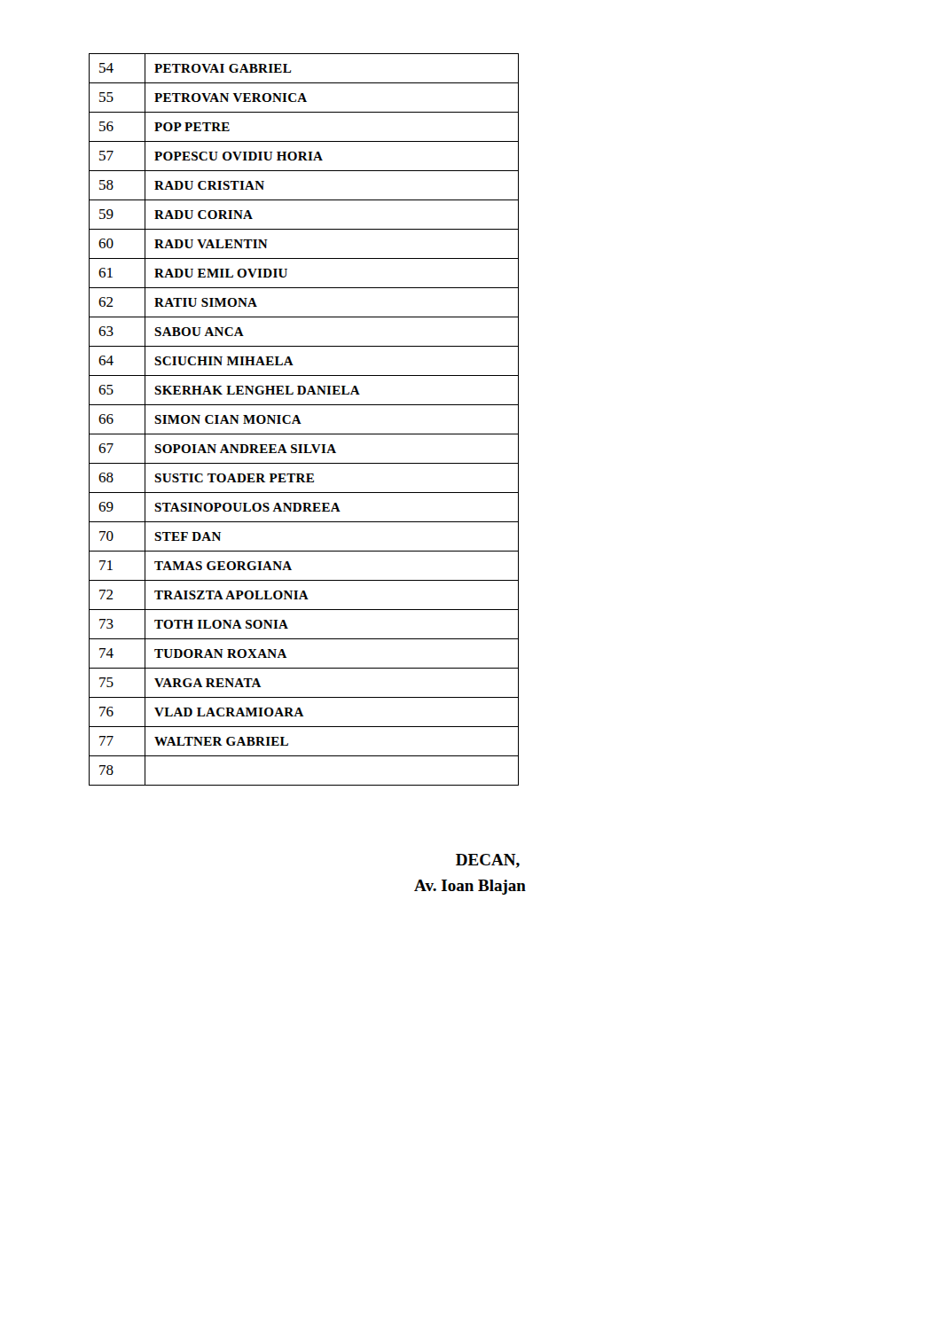| 54 | PETROVAI GABRIEL |
| 55 | PETROVAN VERONICA |
| 56 | POP PETRE |
| 57 | POPESCU OVIDIU HORIA |
| 58 | RADU CRISTIAN |
| 59 | RADU CORINA |
| 60 | RADU VALENTIN |
| 61 | RADU EMIL OVIDIU |
| 62 | RATIU SIMONA |
| 63 | SABOU ANCA |
| 64 | SCIUCHIN MIHAELA |
| 65 | SKERHAK LENGHEL DANIELA |
| 66 | SIMON CIAN MONICA |
| 67 | SOPOIAN ANDREEA SILVIA |
| 68 | SUSTIC TOADER PETRE |
| 69 | STASINOPOULOS ANDREEA |
| 70 | STEF DAN |
| 71 | TAMAS GEORGIANA |
| 72 | TRAISZTA APOLLONIA |
| 73 | TOTH ILONA SONIA |
| 74 | TUDORAN ROXANA |
| 75 | VARGA RENATA |
| 76 | VLAD LACRAMIOARA |
| 77 | WALTNER GABRIEL |
| 78 | |
DECAN,
Av. Ioan Blajan